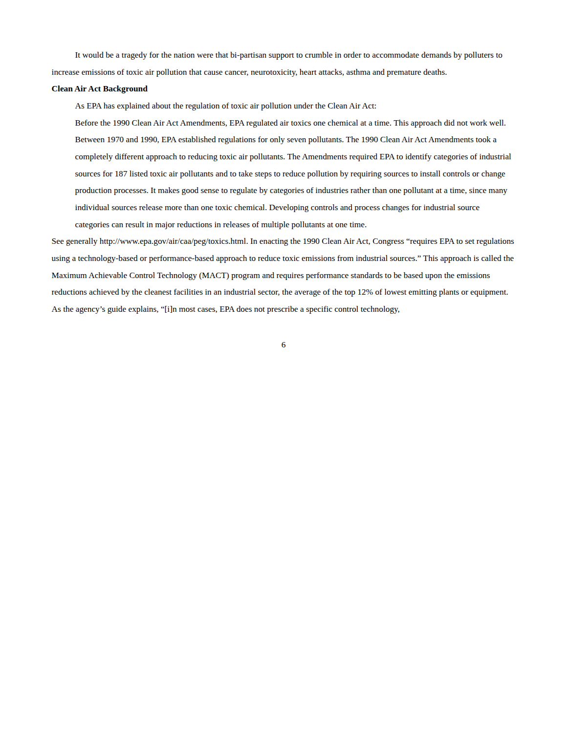It would be a tragedy for the nation were that bi-partisan support to crumble in order to accommodate demands by polluters to increase emissions of toxic air pollution that cause cancer, neurotoxicity, heart attacks, asthma and premature deaths.
Clean Air Act Background
As EPA has explained about the regulation of toxic air pollution under the Clean Air Act:
Before the 1990 Clean Air Act Amendments, EPA regulated air toxics one chemical at a time. This approach did not work well. Between 1970 and 1990, EPA established regulations for only seven pollutants. The 1990 Clean Air Act Amendments took a completely different approach to reducing toxic air pollutants. The Amendments required EPA to identify categories of industrial sources for 187 listed toxic air pollutants and to take steps to reduce pollution by requiring sources to install controls or change production processes. It makes good sense to regulate by categories of industries rather than one pollutant at a time, since many individual sources release more than one toxic chemical. Developing controls and process changes for industrial source categories can result in major reductions in releases of multiple pollutants at one time.
See generally http://www.epa.gov/air/caa/peg/toxics.html. In enacting the 1990 Clean Air Act, Congress “requires EPA to set regulations using a technology-based or performance-based approach to reduce toxic emissions from industrial sources.” This approach is called the Maximum Achievable Control Technology (MACT) program and requires performance standards to be based upon the emissions reductions achieved by the cleanest facilities in an industrial sector, the average of the top 12% of lowest emitting plants or equipment. As the agency’s guide explains, “[i]n most cases, EPA does not prescribe a specific control technology,
6